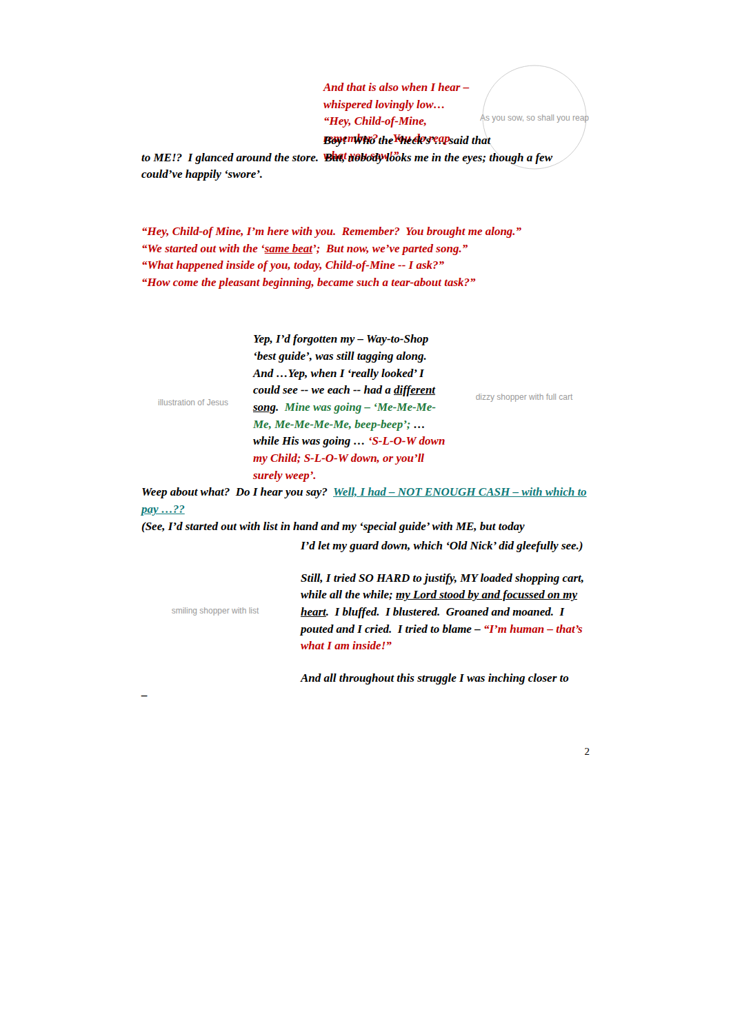And that is also when I hear – whispered lovingly low… “Hey, Child-of-Mine, remember? …You do reap what you sow!”
Boy! Who the ‘heck’s’… said that
to ME!? I glanced around the store. But, nobody looks me in the eyes; though a few could’ve happily ‘swore’.
“Hey, Child-of Mine, I’m here with you. Remember? You brought me along.”
“We started out with the ‘same beat’; But now, we’ve parted song.”
“What happened inside of you, today, Child-of-Mine -- I ask?”
“How come the pleasant beginning, became such a tear-about task?”
Yep, I’d forgotten my – Way-to-Shop ‘best guide’, was still tagging along. And …Yep, when I ‘really looked’ I could see -- we each -- had a different song. Mine was going – ‘Me-Me-Me-Me, Me-Me-Me-Me, beep-beep’; … while His was going … ‘S-L-O-W down my Child; S-L-O-W down, or you’ll surely weep’.
Weep about what? Do I hear you say? Well, I had – NOT ENOUGH CASH – with which to pay …??
(See, I’d started out with list in hand and my ‘special guide’ with ME, but today
I’d let my guard down, which ‘Old Nick’ did gleefully see.)
Still, I tried SO HARD to justify, MY loaded shopping cart, while all the while; my Lord stood by and focussed on my heart. I bluffed. I blustered. Groaned and moaned. I pouted and I cried. I tried to blame – “I’m human – that’s what I am inside!”
And all throughout this struggle I was inching closer to
–
2